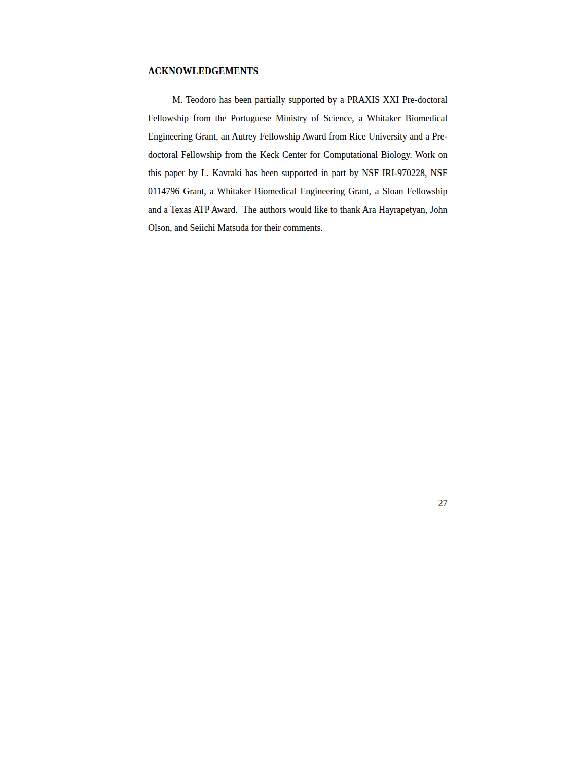ACKNOWLEDGEMENTS
M. Teodoro has been partially supported by a PRAXIS XXI Pre-doctoral Fellowship from the Portuguese Ministry of Science, a Whitaker Biomedical Engineering Grant, an Autrey Fellowship Award from Rice University and a Pre-doctoral Fellowship from the Keck Center for Computational Biology. Work on this paper by L. Kavraki has been supported in part by NSF IRI-970228, NSF 0114796 Grant, a Whitaker Biomedical Engineering Grant, a Sloan Fellowship and a Texas ATP Award. The authors would like to thank Ara Hayrapetyan, John Olson, and Seiichi Matsuda for their comments.
27